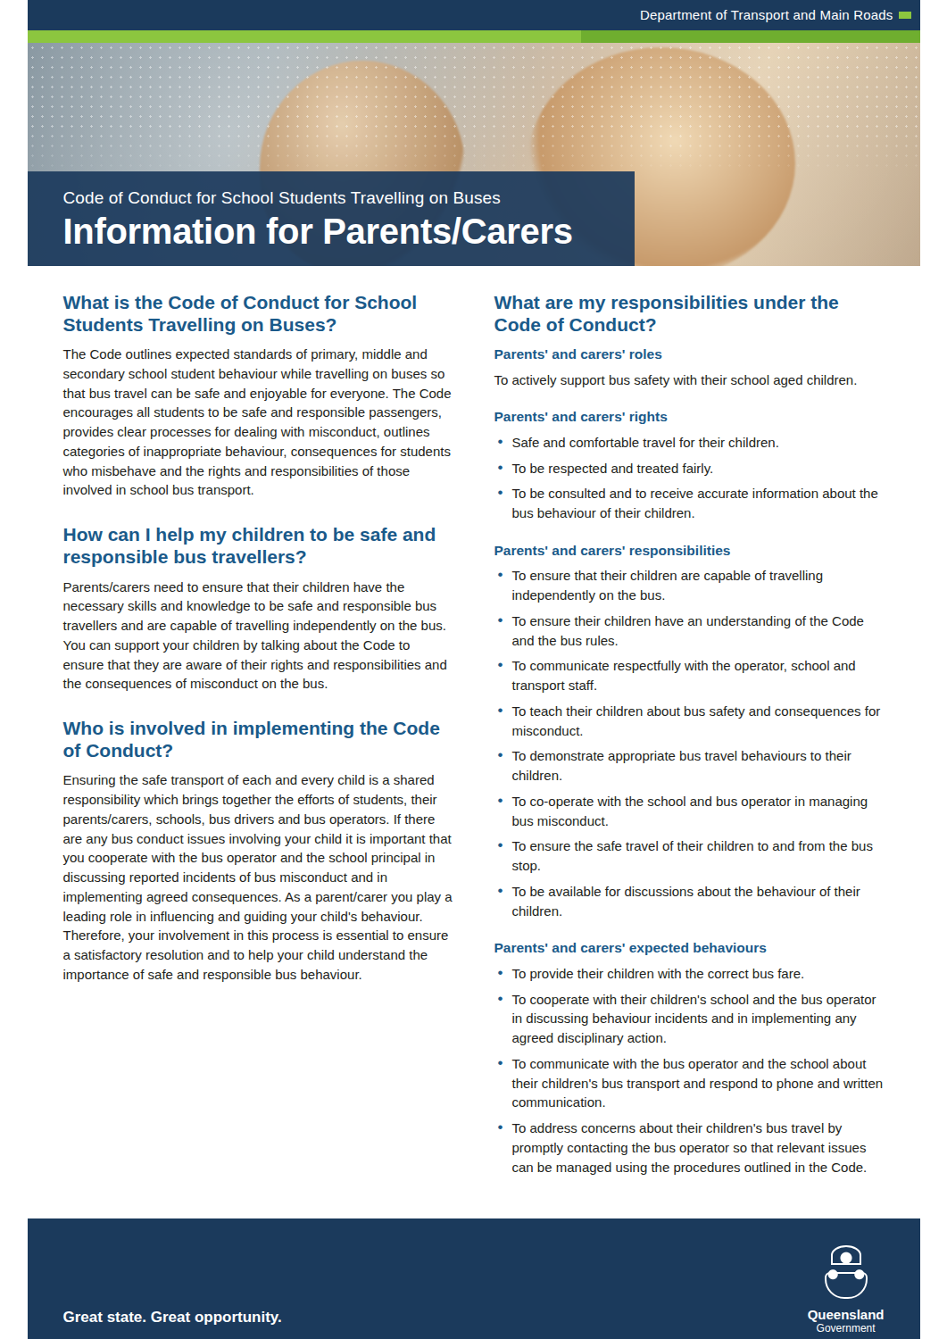Department of Transport and Main Roads
Code of Conduct for School Students Travelling on Buses
Information for Parents/Carers
What is the Code of Conduct for School Students Travelling on Buses?
The Code outlines expected standards of primary, middle and secondary school student behaviour while travelling on buses so that bus travel can be safe and enjoyable for everyone. The Code encourages all students to be safe and responsible passengers, provides clear processes for dealing with misconduct, outlines categories of inappropriate behaviour, consequences for students who misbehave and the rights and responsibilities of those involved in school bus transport.
How can I help my children to be safe and responsible bus travellers?
Parents/carers need to ensure that their children have the necessary skills and knowledge to be safe and responsible bus travellers and are capable of travelling independently on the bus. You can support your children by talking about the Code to ensure that they are aware of their rights and responsibilities and the consequences of misconduct on the bus.
Who is involved in implementing the Code of Conduct?
Ensuring the safe transport of each and every child is a shared responsibility which brings together the efforts of students, their parents/carers, schools, bus drivers and bus operators. If there are any bus conduct issues involving your child it is important that you cooperate with the bus operator and the school principal in discussing reported incidents of bus misconduct and in implementing agreed consequences. As a parent/carer you play a leading role in influencing and guiding your child's behaviour. Therefore, your involvement in this process is essential to ensure a satisfactory resolution and to help your child understand the importance of safe and responsible bus behaviour.
What are my responsibilities under the Code of Conduct?
Parents' and carers' roles
To actively support bus safety with their school aged children.
Parents' and carers' rights
Safe and comfortable travel for their children.
To be respected and treated fairly.
To be consulted and to receive accurate information about the bus behaviour of their children.
Parents' and carers' responsibilities
To ensure that their children are capable of travelling independently on the bus.
To ensure their children have an understanding of the Code and the bus rules.
To communicate respectfully with the operator, school and transport staff.
To teach their children about bus safety and consequences for misconduct.
To demonstrate appropriate bus travel behaviours to their children.
To co-operate with the school and bus operator in managing bus misconduct.
To ensure the safe travel of their children to and from the bus stop.
To be available for discussions about the behaviour of their children.
Parents' and carers' expected behaviours
To provide their children with the correct bus fare.
To cooperate with their children's school and the bus operator in discussing behaviour incidents and in implementing any agreed disciplinary action.
To communicate with the bus operator and the school about their children's bus transport and respond to phone and written communication.
To address concerns about their children's bus travel by promptly contacting the bus operator so that relevant issues can be managed using the procedures outlined in the Code.
Great state. Great opportunity.
Queensland
Government